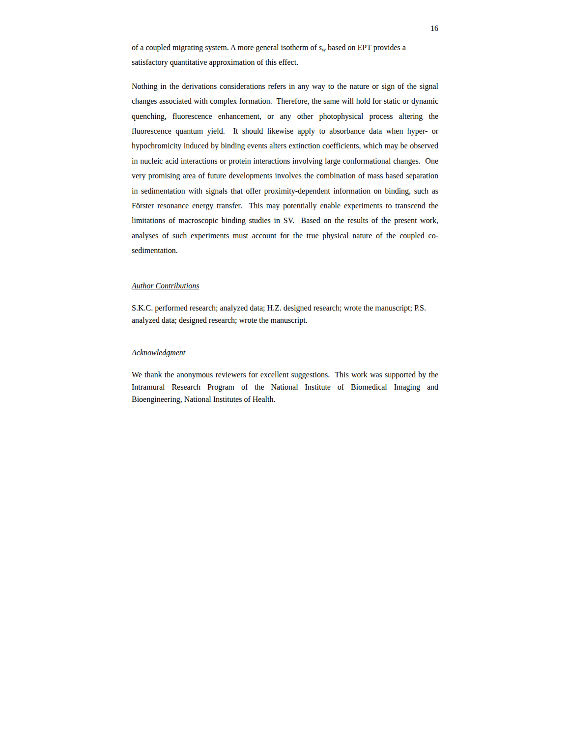16
of a coupled migrating system. A more general isotherm of sw based on EPT provides a satisfactory quantitative approximation of this effect.
Nothing in the derivations considerations refers in any way to the nature or sign of the signal changes associated with complex formation. Therefore, the same will hold for static or dynamic quenching, fluorescence enhancement, or any other photophysical process altering the fluorescence quantum yield. It should likewise apply to absorbance data when hyper- or hypochromicity induced by binding events alters extinction coefficients, which may be observed in nucleic acid interactions or protein interactions involving large conformational changes. One very promising area of future developments involves the combination of mass based separation in sedimentation with signals that offer proximity-dependent information on binding, such as Förster resonance energy transfer. This may potentially enable experiments to transcend the limitations of macroscopic binding studies in SV. Based on the results of the present work, analyses of such experiments must account for the true physical nature of the coupled co-sedimentation.
Author Contributions
S.K.C. performed research; analyzed data; H.Z. designed research; wrote the manuscript; P.S. analyzed data; designed research; wrote the manuscript.
Acknowledgment
We thank the anonymous reviewers for excellent suggestions. This work was supported by the Intramural Research Program of the National Institute of Biomedical Imaging and Bioengineering, National Institutes of Health.